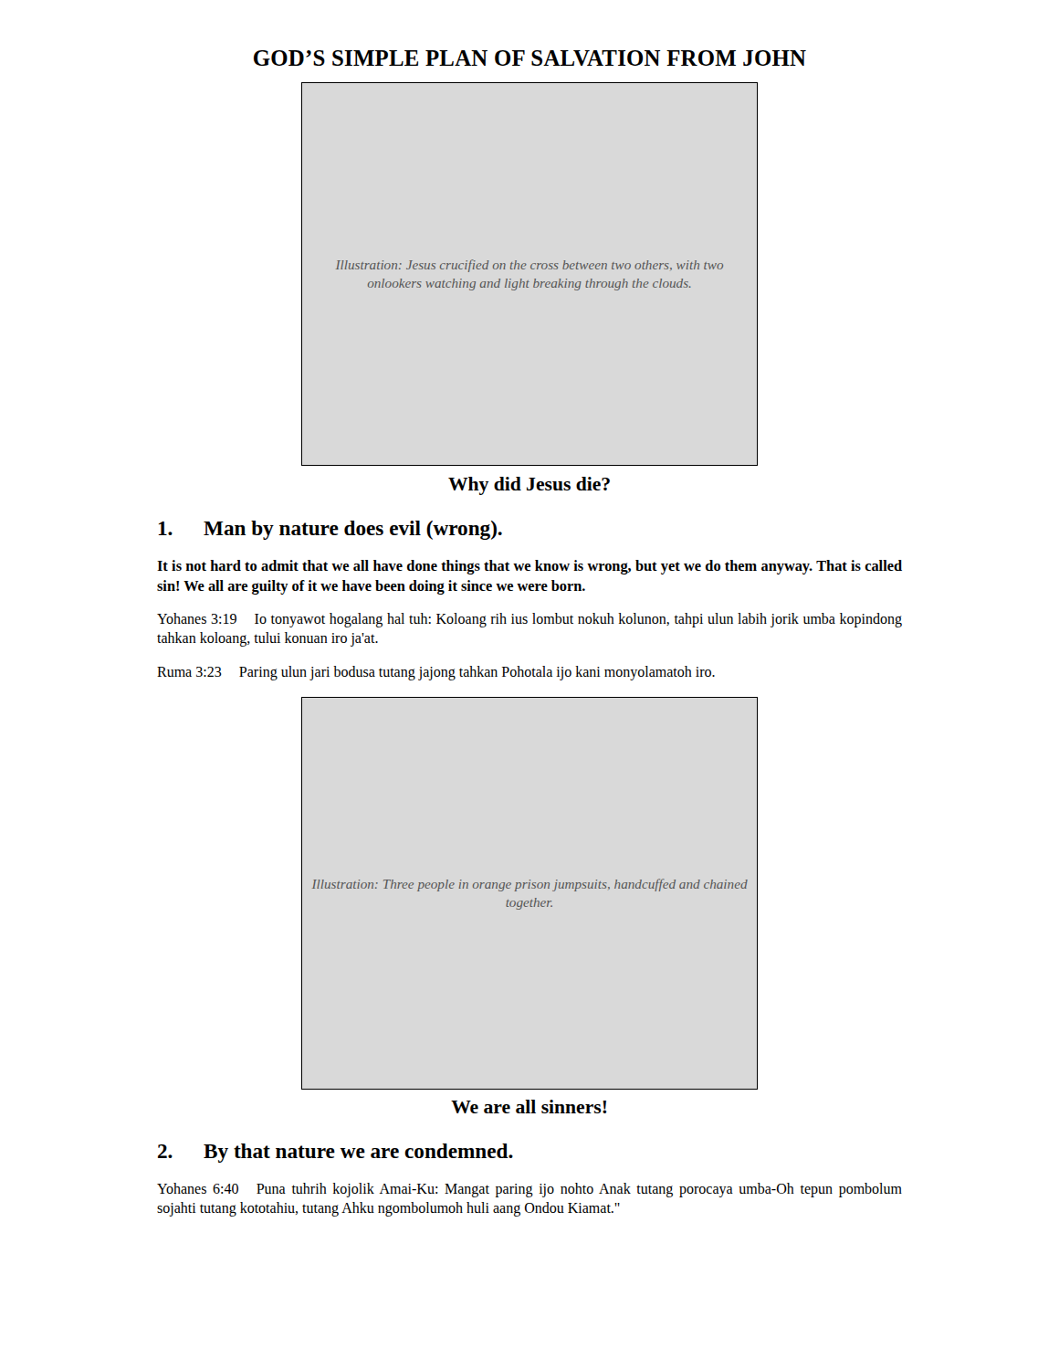GOD’S SIMPLE PLAN OF SALVATION FROM JOHN
Illustration: Jesus crucified on the cross between two others, with two onlookers watching and light breaking through the clouds.
Why did Jesus die?
Man by nature does evil (wrong).
It is not hard to admit that we all have done things that we know is wrong, but yet we do them anyway. That is called sin! We all are guilty of it we have been doing it since we were born.
Yohanes 3:19 Io tonyawot hogalang hal tuh: Koloang rih ius lombut nokuh kolunon, tahpi ulun labih jorik umba kopindong tahkan koloang, tului konuan iro ja'at.
Ruma 3:23 Paring ulun jari bodusa tutang jajong tahkan Pohotala ijo kani monyolamatoh iro.
Illustration: Three people in orange prison jumpsuits, handcuffed and chained together.
We are all sinners!
By that nature we are condemned.
Yohanes 6:40 Puna tuhrih kojolik Amai-Ku: Mangat paring ijo nohto Anak tutang porocaya umba-Oh tepun pombolum sojahti tutang kototahiu, tutang Ahku ngombolumoh huli aang Ondou Kiamat."